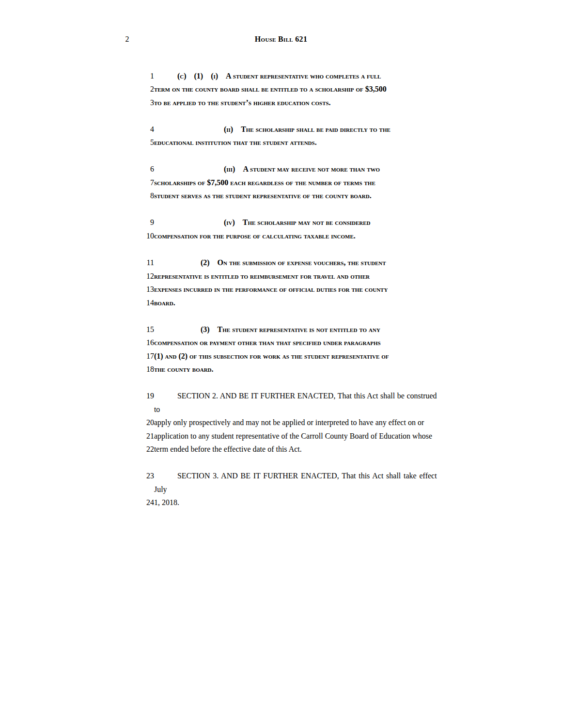2
House Bill 621
| 1 | (c) (1) (i) A student representative who completes a full |
| 2 | term on the county board shall be entitled to a scholarship of $3,500 |
| 3 | to be applied to the student’s higher education costs. |
| 4 | (ii) The scholarship shall be paid directly to the |
| 5 | educational institution that the student attends. |
| 6 | (iii) A student may receive not more than two |
| 7 | scholarships of $7,500 each regardless of the number of terms the |
| 8 | student serves as the student representative of the county board. |
| 9 | (iv) The scholarship may not be considered |
| 10 | compensation for the purpose of calculating taxable income. |
| 11 | (2) On the submission of expense vouchers, the student |
| 12 | representative is entitled to reimbursement for travel and other |
| 13 | expenses incurred in the performance of official duties for the county |
| 14 | board. |
| 15 | (3) The student representative is not entitled to any |
| 16 | compensation or payment other than that specified under paragraphs |
| 17 | (1) and (2) of this subsection for work as the student representative of |
| 18 | the county board. |
| 19 | SECTION 2. AND BE IT FURTHER ENACTED, That this Act shall be construed to |
| 20 | apply only prospectively and may not be applied or interpreted to have any effect on or |
| 21 | application to any student representative of the Carroll County Board of Education whose |
| 22 | term ended before the effective date of this Act. |
| 23 | SECTION 3. AND BE IT FURTHER ENACTED, That this Act shall take effect July |
| 24 | 1, 2018. |